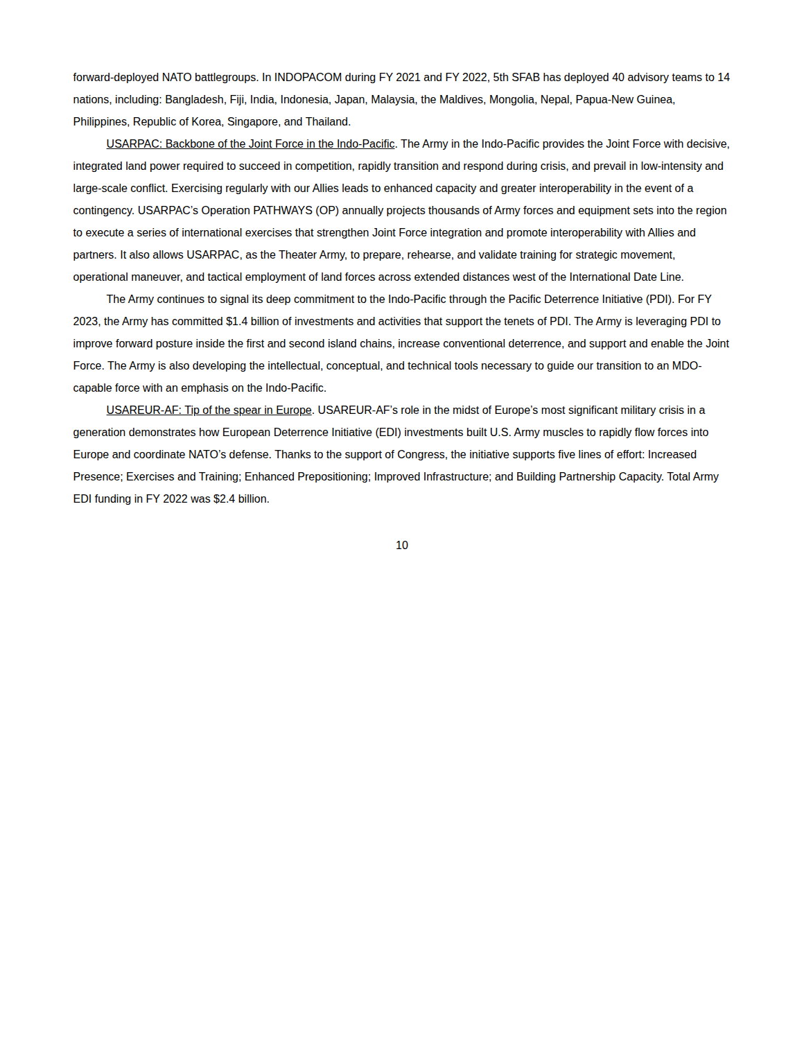forward-deployed NATO battlegroups. In INDOPACOM during FY 2021 and FY 2022, 5th SFAB has deployed 40 advisory teams to 14 nations, including: Bangladesh, Fiji, India, Indonesia, Japan, Malaysia, the Maldives, Mongolia, Nepal, Papua-New Guinea, Philippines, Republic of Korea, Singapore, and Thailand.
USARPAC: Backbone of the Joint Force in the Indo-Pacific. The Army in the Indo-Pacific provides the Joint Force with decisive, integrated land power required to succeed in competition, rapidly transition and respond during crisis, and prevail in low-intensity and large-scale conflict. Exercising regularly with our Allies leads to enhanced capacity and greater interoperability in the event of a contingency. USARPAC’s Operation PATHWAYS (OP) annually projects thousands of Army forces and equipment sets into the region to execute a series of international exercises that strengthen Joint Force integration and promote interoperability with Allies and partners. It also allows USARPAC, as the Theater Army, to prepare, rehearse, and validate training for strategic movement, operational maneuver, and tactical employment of land forces across extended distances west of the International Date Line.
The Army continues to signal its deep commitment to the Indo-Pacific through the Pacific Deterrence Initiative (PDI). For FY 2023, the Army has committed $1.4 billion of investments and activities that support the tenets of PDI. The Army is leveraging PDI to improve forward posture inside the first and second island chains, increase conventional deterrence, and support and enable the Joint Force. The Army is also developing the intellectual, conceptual, and technical tools necessary to guide our transition to an MDO-capable force with an emphasis on the Indo-Pacific.
USAREUR-AF: Tip of the spear in Europe. USAREUR-AF’s role in the midst of Europe’s most significant military crisis in a generation demonstrates how European Deterrence Initiative (EDI) investments built U.S. Army muscles to rapidly flow forces into Europe and coordinate NATO’s defense. Thanks to the support of Congress, the initiative supports five lines of effort: Increased Presence; Exercises and Training; Enhanced Prepositioning; Improved Infrastructure; and Building Partnership Capacity. Total Army EDI funding in FY 2022 was $2.4 billion.
10